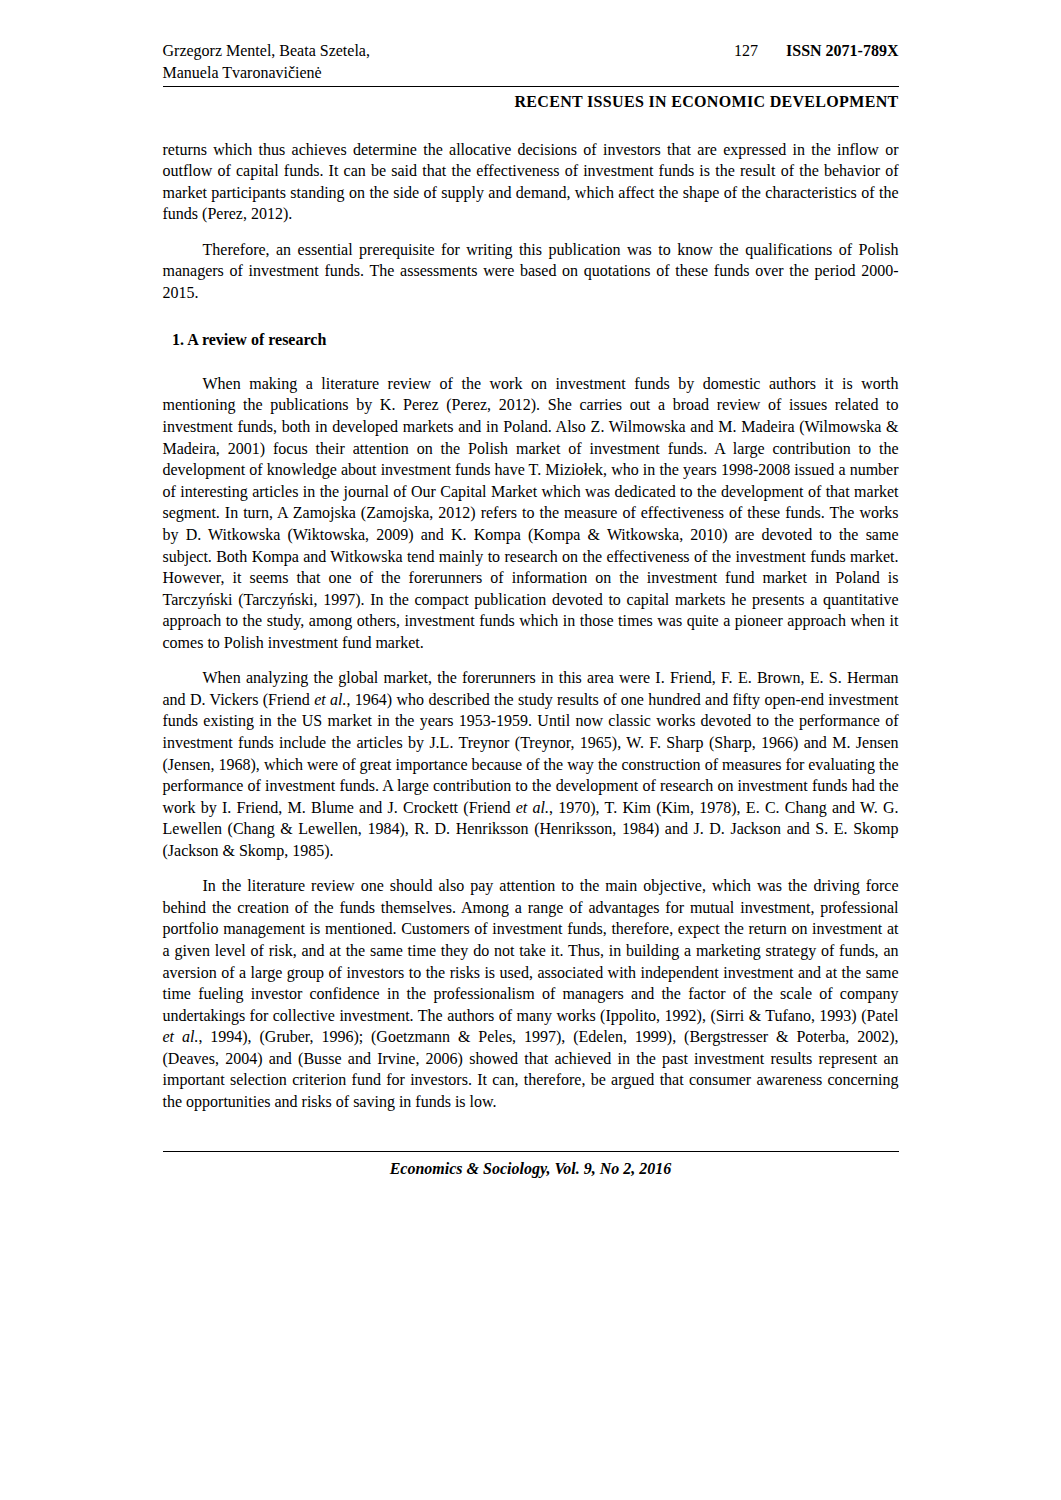Grzegorz Mentel, Beata Szetela,
Manuela Tvaronavičienė
127
ISSN 2071-789X
RECENT ISSUES IN ECONOMIC DEVELOPMENT
returns which thus achieves determine the allocative decisions of investors that are expressed in the inflow or outflow of capital funds. It can be said that the effectiveness of investment funds is the result of the behavior of market participants standing on the side of supply and demand, which affect the shape of the characteristics of the funds (Perez, 2012).
Therefore, an essential prerequisite for writing this publication was to know the qualifications of Polish managers of investment funds. The assessments were based on quotations of these funds over the period 2000-2015.
1. A review of research
When making a literature review of the work on investment funds by domestic authors it is worth mentioning the publications by K. Perez (Perez, 2012). She carries out a broad review of issues related to investment funds, both in developed markets and in Poland. Also Z. Wilmowska and M. Madeira (Wilmowska & Madeira, 2001) focus their attention on the Polish market of investment funds. A large contribution to the development of knowledge about investment funds have T. Miziołek, who in the years 1998-2008 issued a number of interesting articles in the journal of Our Capital Market which was dedicated to the development of that market segment. In turn, A Zamojska (Zamojska, 2012) refers to the measure of effectiveness of these funds. The works by D. Witkowska (Wiktowska, 2009) and K. Kompa (Kompa & Witkowska, 2010) are devoted to the same subject. Both Kompa and Witkowska tend mainly to research on the effectiveness of the investment funds market. However, it seems that one of the forerunners of information on the investment fund market in Poland is Tarczyński (Tarczyński, 1997). In the compact publication devoted to capital markets he presents a quantitative approach to the study, among others, investment funds which in those times was quite a pioneer approach when it comes to Polish investment fund market.
When analyzing the global market, the forerunners in this area were I. Friend, F. E. Brown, E. S. Herman and D. Vickers (Friend et al., 1964) who described the study results of one hundred and fifty open-end investment funds existing in the US market in the years 1953-1959. Until now classic works devoted to the performance of investment funds include the articles by J.L. Treynor (Treynor, 1965), W. F. Sharp (Sharp, 1966) and M. Jensen (Jensen, 1968), which were of great importance because of the way the construction of measures for evaluating the performance of investment funds. A large contribution to the development of research on investment funds had the work by I. Friend, M. Blume and J. Crockett (Friend et al., 1970), T. Kim (Kim, 1978), E. C. Chang and W. G. Lewellen (Chang & Lewellen, 1984), R. D. Henriksson (Henriksson, 1984) and J. D. Jackson and S. E. Skomp (Jackson & Skomp, 1985).
In the literature review one should also pay attention to the main objective, which was the driving force behind the creation of the funds themselves. Among a range of advantages for mutual investment, professional portfolio management is mentioned. Customers of investment funds, therefore, expect the return on investment at a given level of risk, and at the same time they do not take it. Thus, in building a marketing strategy of funds, an aversion of a large group of investors to the risks is used, associated with independent investment and at the same time fueling investor confidence in the professionalism of managers and the factor of the scale of company undertakings for collective investment. The authors of many works (Ippolito, 1992), (Sirri & Tufano, 1993) (Patel et al., 1994), (Gruber, 1996); (Goetzmann & Peles, 1997), (Edelen, 1999), (Bergstresser & Poterba, 2002), (Deaves, 2004) and (Busse and Irvine, 2006) showed that achieved in the past investment results represent an important selection criterion fund for investors. It can, therefore, be argued that consumer awareness concerning the opportunities and risks of saving in funds is low.
Economics & Sociology, Vol. 9, No 2, 2016